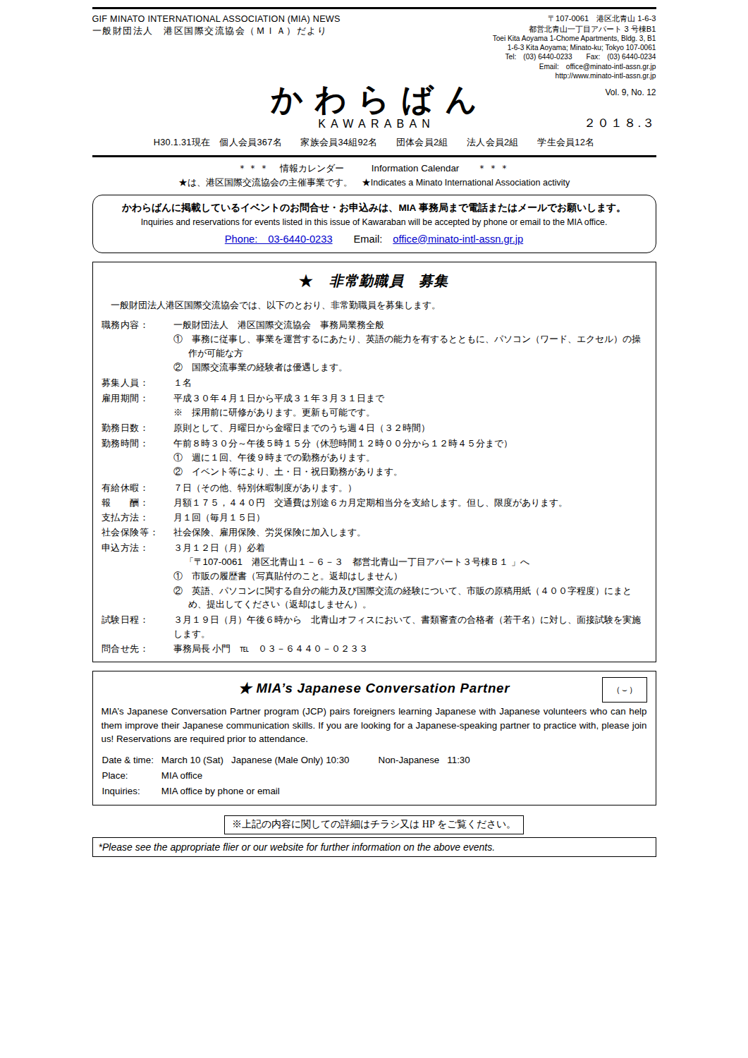GIF MINATO INTERNATIONAL ASSOCIATION (MIA) NEWS
一般財団法人　港区国際交流協会（ＭＩＡ）だより
〒107-0061　港区北青山 1-6-3
都営北青山一丁目アパート 3 号棟B1
Toei Kita Aoyama 1-Chome Apartments, Bldg. 3, B1
1-6-3 Kita Aoyama; Minato-ku; Tokyo 107-0061
Tel:　(03) 6440-0233　　Fax:　(03) 6440-0234
Email:　office@minato-intl-assn.gr.jp
http://www.minato-intl-assn.gr.jp
かわらばん
Vol. 9, No. 12
KAWARABAN
２０１８.３
H30.1.31現在　個人会員367名　　家族会員34組92名　　団体会員2組　　法人会員2組　　学生会員12名
＊＊＊　情報カレンダー　　　Information Calendar　　＊＊＊
★は、港区国際交流協会の主催事業です。　★Indicates a Minato International Association activity
かわらばんに掲載しているイベントのお問合せ・お申込みは、MIA 事務局まで電話またはメールでお願いします。
Inquiries and reservations for events listed in this issue of Kawaraban will be accepted by phone or email to the MIA office.
Phone:　03-6440-0233　　Email:　office@minato-intl-assn.gr.jp
★　非常勤職員　募集
一般財団法人港区国際交流協会では、以下のとおり、非常勤職員を募集します。
| 職務内容： | 一般財団法人 港区国際交流協会 事務局業務全般 ① 事務に従事し、事業を運営するにあたり、英語の能力を有するとともに、パソコン（ワード、エクセル）の操作が可能な方 ② 国際交流事業の経験者は優遇します。 |
| 募集人員： | １名 |
| 雇用期間： | 平成３０年４月１日から平成３１年３月３１日まで ※ 採用前に研修があります。更新も可能です。 |
| 勤務日数： | 原則として、月曜日から金曜日までのうち週４日（３２時間） |
| 勤務時間： | 午前８時３０分～午後５時１５分（休憩時間１２時００分から１２時４５分まで） ① 週に１回、午後９時までの勤務があります。 ② イベント等により、土・日・祝日勤務があります。 |
| 有給休暇： | ７日（その他、特別休暇制度があります。） |
| 報 酬： | 月額１７５，４４０円 交通費は別途６カ月定期相当分を支給します。但し、限度があります。 |
| 支払方法： | 月１回（毎月１５日） |
| 社会保険等： | 社会保険、雇用保険、労災保険に加入します。 |
| 申込方法： | ３月１２日（月）必着 「〒107-0061 港区北青山１－６－３ 都営北青山一丁目アパート３号棟Ｂ１ 」へ ① 市販の履歴書（写真貼付のこと。返却はしません） ② 英語、パソコンに関する自分の能力及び国際交流の経験について、市販の原稿用紙（４００字程度）にまとめ、提出してください（返却はしません）。 |
| 試験日程： | ３月１９日（月）午後６時から 北青山オフィスにおいて、書類審査の合格者（若干名）に対し、面接試験を実施します。 |
| 問合せ先： | 事務局長 小門 ℡ ０３－６４４０－０２３３ |
（ ⌣ ）
★ MIA’s Japanese Conversation Partner
MIA’s Japanese Conversation Partner program (JCP) pairs foreigners learning Japanese with Japanese volunteers who can help them improve their Japanese communication skills. If you are looking for a Japanese-speaking partner to practice with, please join us! Reservations are required prior to attendance.
| Date & time: | March 10 (Sat) Japanese (Male Only) 10:30 | Non-Japanese 11:30 |
| Place: | MIA office |
| Inquiries: | MIA office by phone or email |
※上記の内容に関しての詳細はチラシ又は HP をご覧ください。
*Please see the appropriate flier or our website for further information on the above events.